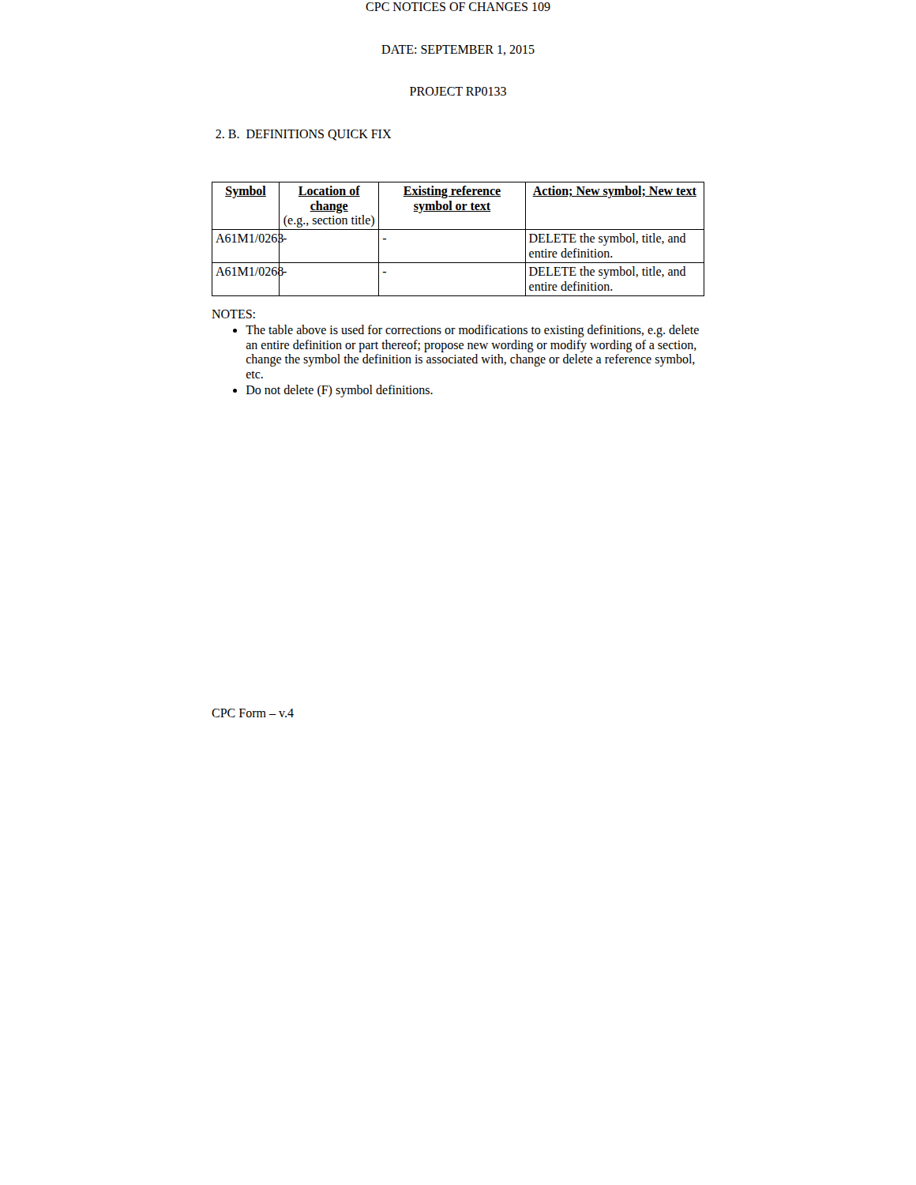CPC NOTICES OF CHANGES 109
DATE: SEPTEMBER 1, 2015
PROJECT RP0133
2. B. DEFINITIONS QUICK FIX
| Symbol | Location of change (e.g., section title) | Existing reference symbol or text | Action; New symbol; New text |
| --- | --- | --- | --- |
| A61M1/0263 | - | - | DELETE the symbol, title, and entire definition. |
| A61M1/0268 | - | - | DELETE the symbol, title, and entire definition. |
NOTES:
The table above is used for corrections or modifications to existing definitions, e.g. delete an entire definition or part thereof; propose new wording or modify wording of a section, change the symbol the definition is associated with, change or delete a reference symbol, etc.
Do not delete (F) symbol definitions.
CPC Form – v.4